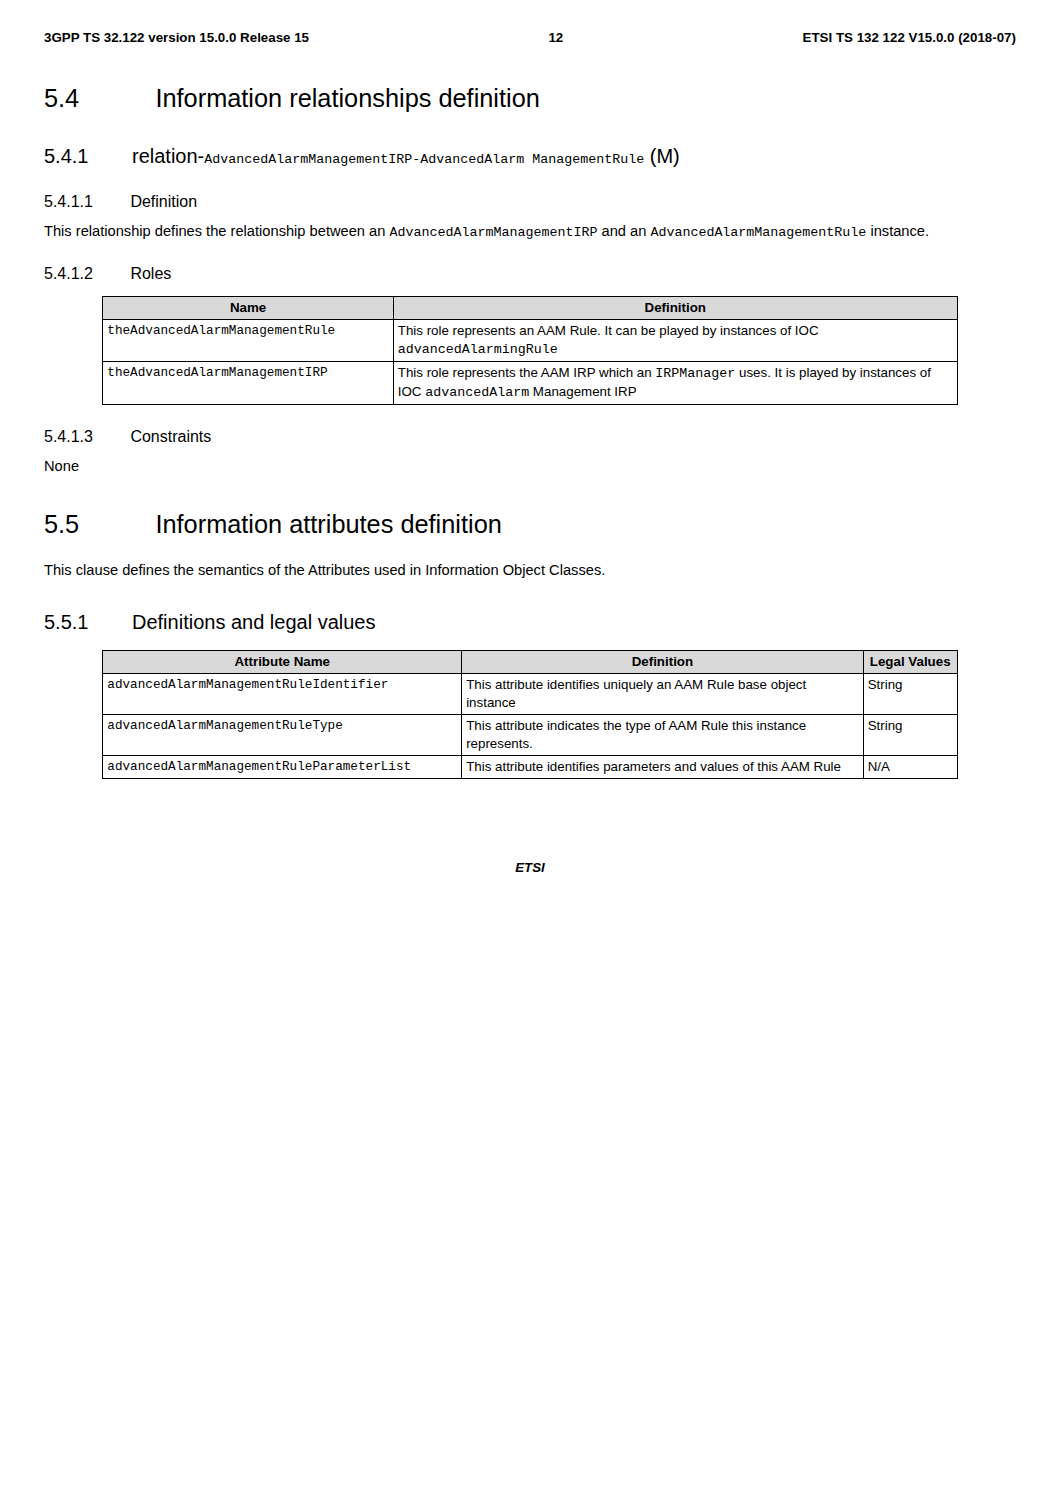3GPP TS 32.122 version 15.0.0 Release 15 12 ETSI TS 132 122 V15.0.0 (2018-07)
5.4 Information relationships definition
5.4.1 relation-AdvancedAlarmManagementIRP-AdvancedAlarm ManagementRule (M)
5.4.1.1 Definition
This relationship defines the relationship between an AdvancedAlarmManagementIRP and an AdvancedAlarmManagementRule instance.
5.4.1.2 Roles
| Name | Definition |
| --- | --- |
| theAdvancedAlarmManagementRule | This role represents an AAM Rule. It can be played by instances of IOC advancedAlarmingRule |
| theAdvancedAlarmManagementIRP | This role represents the AAM IRP which an IRPManager uses. It is played by instances of IOC advancedAlarm Management IRP |
5.4.1.3 Constraints
None
5.5 Information attributes definition
This clause defines the semantics of the Attributes used in Information Object Classes.
5.5.1 Definitions and legal values
| Attribute Name | Definition | Legal Values |
| --- | --- | --- |
| advancedAlarmManagementRuleIdentifier | This attribute identifies uniquely an AAM Rule base object instance | String |
| advancedAlarmManagementRuleType | This attribute indicates the type of AAM Rule this instance represents. | String |
| advancedAlarmManagementRuleParameterList | This attribute identifies parameters and values of this AAM Rule | N/A |
ETSI